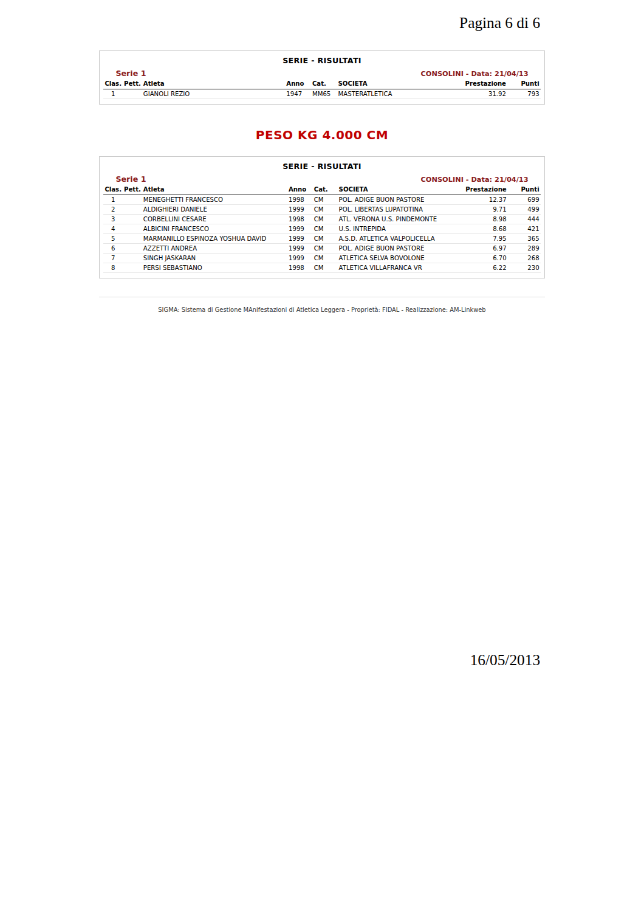Pagina 6 di 6
SERIE - RISULTATI
Serie 1
CONSOLINI - Data: 21/04/13
| Clas. | Pett. | Atleta | Anno | Cat. | SOCIETA | Prestazione | Punti |
| --- | --- | --- | --- | --- | --- | --- | --- |
| 1 | | GIANOLI REZIO | 1947 | MM65 | MASTERATLETICA | 31.92 | 793 |
PESO KG 4.000 CM
SERIE - RISULTATI
Serie 1
CONSOLINI - Data: 21/04/13
| Clas. | Pett. | Atleta | Anno | Cat. | SOCIETA | Prestazione | Punti |
| --- | --- | --- | --- | --- | --- | --- | --- |
| 1 | | MENEGHETTI FRANCESCO | 1998 | CM | POL. ADIGE BUON PASTORE | 12.37 | 699 |
| 2 | | ALDIGHIERI DANIELE | 1999 | CM | POL. LIBERTAS LUPATOTINA | 9.71 | 499 |
| 3 | | CORBELLINI CESARE | 1998 | CM | ATL. VERONA U.S. PINDEMONTE | 8.98 | 444 |
| 4 | | ALBICINI FRANCESCO | 1999 | CM | U.S. INTREPIDA | 8.68 | 421 |
| 5 | | MARMANILLO ESPINOZA YOSHUA DAVID | 1999 | CM | A.S.D. ATLETICA VALPOLICELLA | 7.95 | 365 |
| 6 | | AZZETTI ANDREA | 1999 | CM | POL. ADIGE BUON PASTORE | 6.97 | 289 |
| 7 | | SINGH JASKARAN | 1999 | CM | ATLETICA SELVA BOVOLONE | 6.70 | 268 |
| 8 | | PERSI SEBASTIANO | 1998 | CM | ATLETICA VILLAFRANCA VR | 6.22 | 230 |
SIGMA: Sistema di Gestione MAnifestazioni di Atletica Leggera - Proprietà: FIDAL - Realizzazione: AM-Linkweb
16/05/2013